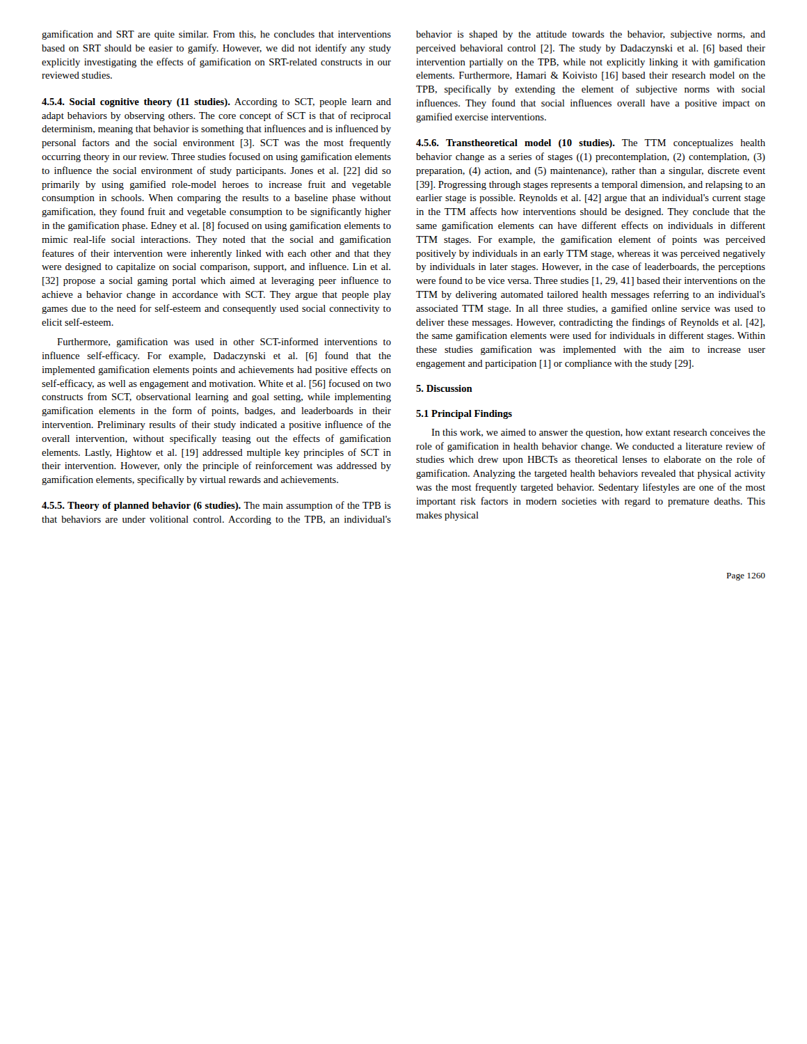gamification and SRT are quite similar. From this, he concludes that interventions based on SRT should be easier to gamify. However, we did not identify any study explicitly investigating the effects of gamification on SRT-related constructs in our reviewed studies.
4.5.4. Social cognitive theory (11 studies). According to SCT, people learn and adapt behaviors by observing others. The core concept of SCT is that of reciprocal determinism, meaning that behavior is something that influences and is influenced by personal factors and the social environment [3]. SCT was the most frequently occurring theory in our review. Three studies focused on using gamification elements to influence the social environment of study participants. Jones et al. [22] did so primarily by using gamified role-model heroes to increase fruit and vegetable consumption in schools. When comparing the results to a baseline phase without gamification, they found fruit and vegetable consumption to be significantly higher in the gamification phase. Edney et al. [8] focused on using gamification elements to mimic real-life social interactions. They noted that the social and gamification features of their intervention were inherently linked with each other and that they were designed to capitalize on social comparison, support, and influence. Lin et al. [32] propose a social gaming portal which aimed at leveraging peer influence to achieve a behavior change in accordance with SCT. They argue that people play games due to the need for self-esteem and consequently used social connectivity to elicit self-esteem.
Furthermore, gamification was used in other SCT-informed interventions to influence self-efficacy. For example, Dadaczynski et al. [6] found that the implemented gamification elements points and achievements had positive effects on self-efficacy, as well as engagement and motivation. White et al. [56] focused on two constructs from SCT, observational learning and goal setting, while implementing gamification elements in the form of points, badges, and leaderboards in their intervention. Preliminary results of their study indicated a positive influence of the overall intervention, without specifically teasing out the effects of gamification elements. Lastly, Hightow et al. [19] addressed multiple key principles of SCT in their intervention. However, only the principle of reinforcement was addressed by gamification elements, specifically by virtual rewards and achievements.
4.5.5. Theory of planned behavior (6 studies). The main assumption of the TPB is that behaviors are under volitional control. According to the TPB, an individual's behavior is shaped by the attitude towards the behavior, subjective norms, and perceived behavioral control [2]. The study by Dadaczynski et al. [6] based their intervention partially on the TPB, while not explicitly linking it with gamification elements. Furthermore, Hamari & Koivisto [16] based their research model on the TPB, specifically by extending the element of subjective norms with social influences. They found that social influences overall have a positive impact on gamified exercise interventions.
4.5.6. Transtheoretical model (10 studies). The TTM conceptualizes health behavior change as a series of stages ((1) precontemplation, (2) contemplation, (3) preparation, (4) action, and (5) maintenance), rather than a singular, discrete event [39]. Progressing through stages represents a temporal dimension, and relapsing to an earlier stage is possible. Reynolds et al. [42] argue that an individual's current stage in the TTM affects how interventions should be designed. They conclude that the same gamification elements can have different effects on individuals in different TTM stages. For example, the gamification element of points was perceived positively by individuals in an early TTM stage, whereas it was perceived negatively by individuals in later stages. However, in the case of leaderboards, the perceptions were found to be vice versa. Three studies [1, 29, 41] based their interventions on the TTM by delivering automated tailored health messages referring to an individual's associated TTM stage. In all three studies, a gamified online service was used to deliver these messages. However, contradicting the findings of Reynolds et al. [42], the same gamification elements were used for individuals in different stages. Within these studies gamification was implemented with the aim to increase user engagement and participation [1] or compliance with the study [29].
5. Discussion
5.1 Principal Findings
In this work, we aimed to answer the question, how extant research conceives the role of gamification in health behavior change. We conducted a literature review of studies which drew upon HBCTs as theoretical lenses to elaborate on the role of gamification. Analyzing the targeted health behaviors revealed that physical activity was the most frequently targeted behavior. Sedentary lifestyles are one of the most important risk factors in modern societies with regard to premature deaths. This makes physical
Page 1260